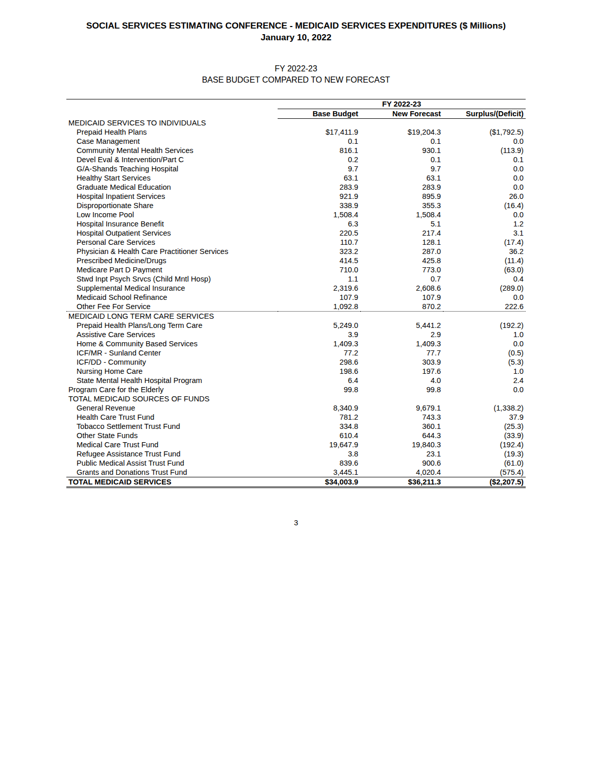SOCIAL SERVICES ESTIMATING CONFERENCE - MEDICAID SERVICES EXPENDITURES ($ Millions)
January 10, 2022
FY 2022-23
BASE BUDGET COMPARED TO NEW FORECAST
| | FY 2022-23 |
| --- | --- |
| | Base Budget | New Forecast | Surplus/(Deficit) |
| MEDICAID SERVICES TO INDIVIDUALS | | | |
| Prepaid Health Plans | $17,411.9 | $19,204.3 | ($1,792.5) |
| Case Management | 0.1 | 0.1 | 0.0 |
| Community Mental Health Services | 816.1 | 930.1 | (113.9) |
| Devel Eval & Intervention/Part C | 0.2 | 0.1 | 0.1 |
| G/A-Shands Teaching Hospital | 9.7 | 9.7 | 0.0 |
| Healthy Start Services | 63.1 | 63.1 | 0.0 |
| Graduate Medical Education | 283.9 | 283.9 | 0.0 |
| Hospital Inpatient Services | 921.9 | 895.9 | 26.0 |
| Disproportionate Share | 338.9 | 355.3 | (16.4) |
| Low Income Pool | 1,508.4 | 1,508.4 | 0.0 |
| Hospital Insurance Benefit | 6.3 | 5.1 | 1.2 |
| Hospital Outpatient Services | 220.5 | 217.4 | 3.1 |
| Personal Care Services | 110.7 | 128.1 | (17.4) |
| Physician & Health Care Practitioner Services | 323.2 | 287.0 | 36.2 |
| Prescribed Medicine/Drugs | 414.5 | 425.8 | (11.4) |
| Medicare Part D Payment | 710.0 | 773.0 | (63.0) |
| Stwd Inpt Psych Srvcs (Child Mntl Hosp) | 1.1 | 0.7 | 0.4 |
| Supplemental Medical Insurance | 2,319.6 | 2,608.6 | (289.0) |
| Medicaid School Refinance | 107.9 | 107.9 | 0.0 |
| Other Fee For Service | 1,092.8 | 870.2 | 222.6 |
| MEDICAID LONG TERM CARE SERVICES | | | |
| Prepaid Health Plans/Long Term Care | 5,249.0 | 5,441.2 | (192.2) |
| Assistive Care Services | 3.9 | 2.9 | 1.0 |
| Home & Community Based Services | 1,409.3 | 1,409.3 | 0.0 |
| ICF/MR - Sunland Center | 77.2 | 77.7 | (0.5) |
| ICF/DD - Community | 298.6 | 303.9 | (5.3) |
| Nursing Home Care | 198.6 | 197.6 | 1.0 |
| State Mental Health Hospital Program | 6.4 | 4.0 | 2.4 |
| Program Care for the Elderly | 99.8 | 99.8 | 0.0 |
| TOTAL MEDICAID SOURCES OF FUNDS | | | |
| General Revenue | 8,340.9 | 9,679.1 | (1,338.2) |
| Health Care Trust Fund | 781.2 | 743.3 | 37.9 |
| Tobacco Settlement Trust Fund | 334.8 | 360.1 | (25.3) |
| Other State Funds | 610.4 | 644.3 | (33.9) |
| Medical Care Trust Fund | 19,647.9 | 19,840.3 | (192.4) |
| Refugee Assistance Trust Fund | 3.8 | 23.1 | (19.3) |
| Public Medical Assist Trust Fund | 839.6 | 900.6 | (61.0) |
| Grants and Donations Trust Fund | 3,445.1 | 4,020.4 | (575.4) |
| TOTAL MEDICAID SERVICES | $34,003.9 | $36,211.3 | ($2,207.5) |
3